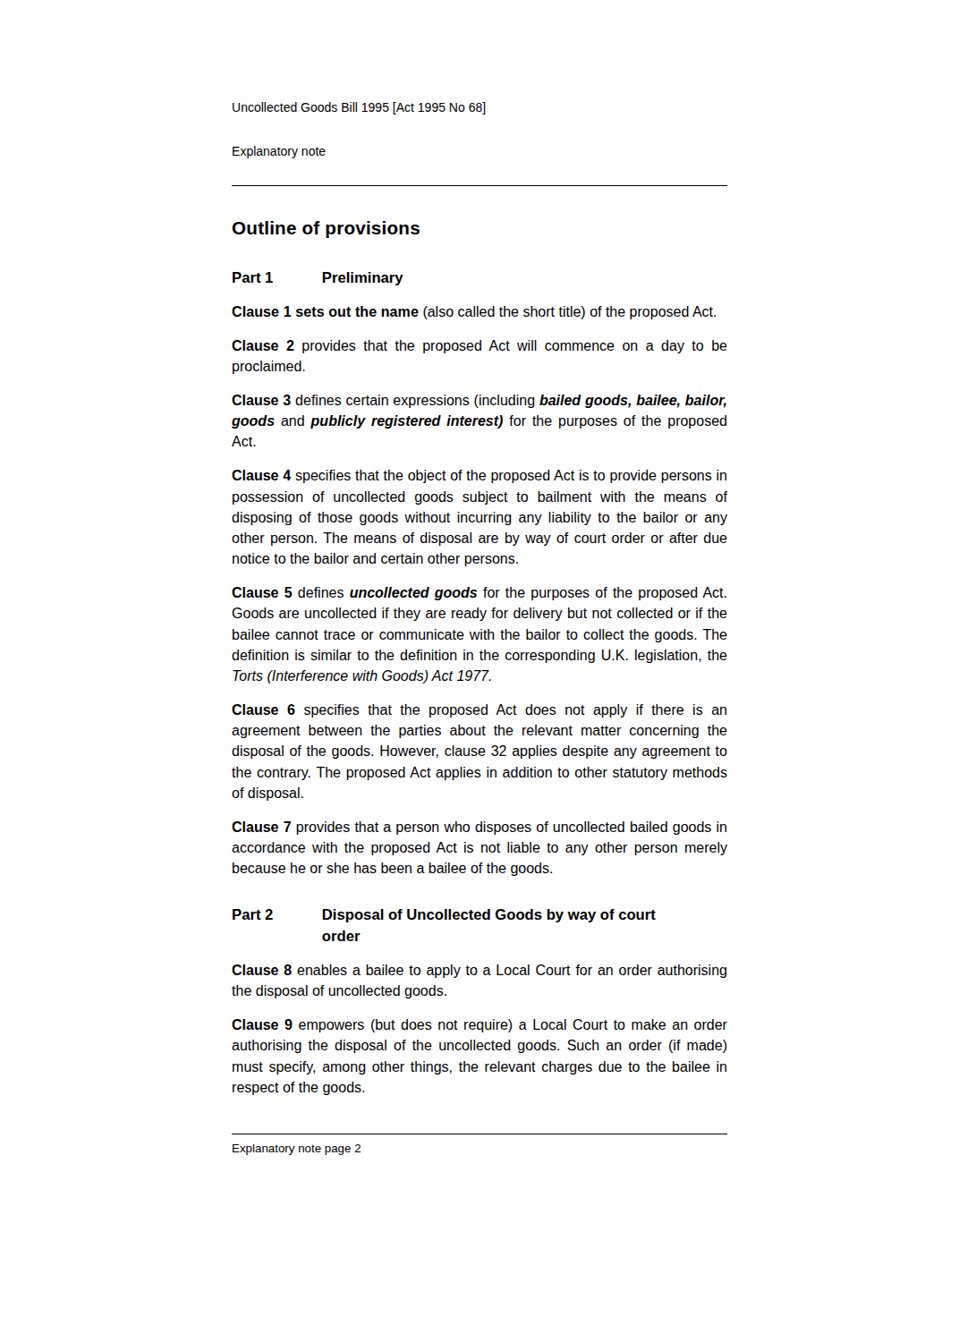Uncollected Goods Bill 1995 [Act 1995 No 68]
Explanatory note
Outline of provisions
Part 1 Preliminary
Clause 1 sets out the name (also called the short title) of the proposed Act.
Clause 2 provides that the proposed Act will commence on a day to be proclaimed.
Clause 3 defines certain expressions (including bailed goods, bailee, bailor, goods and publicly registered interest) for the purposes of the proposed Act.
Clause 4 specifies that the object of the proposed Act is to provide persons in possession of uncollected goods subject to bailment with the means of disposing of those goods without incurring any liability to the bailor or any other person. The means of disposal are by way of court order or after due notice to the bailor and certain other persons.
Clause 5 defines uncollected goods for the purposes of the proposed Act. Goods are uncollected if they are ready for delivery but not collected or if the bailee cannot trace or communicate with the bailor to collect the goods. The definition is similar to the definition in the corresponding U.K. legislation, the Torts (Interference with Goods) Act 1977.
Clause 6 specifies that the proposed Act does not apply if there is an agreement between the parties about the relevant matter concerning the disposal of the goods. However, clause 32 applies despite any agreement to the contrary. The proposed Act applies in addition to other statutory methods of disposal.
Clause 7 provides that a person who disposes of uncollected bailed goods in accordance with the proposed Act is not liable to any other person merely because he or she has been a bailee of the goods.
Part 2 Disposal of Uncollected Goods by way of courtorder
Clause 8 enables a bailee to apply to a Local Court for an order authorising the disposal of uncollected goods.
Clause 9 empowers (but does not require) a Local Court to make an order authorising the disposal of the uncollected goods. Such an order (if made) must specify, among other things, the relevant charges due to the bailee in respect of the goods.
Explanatory note page 2